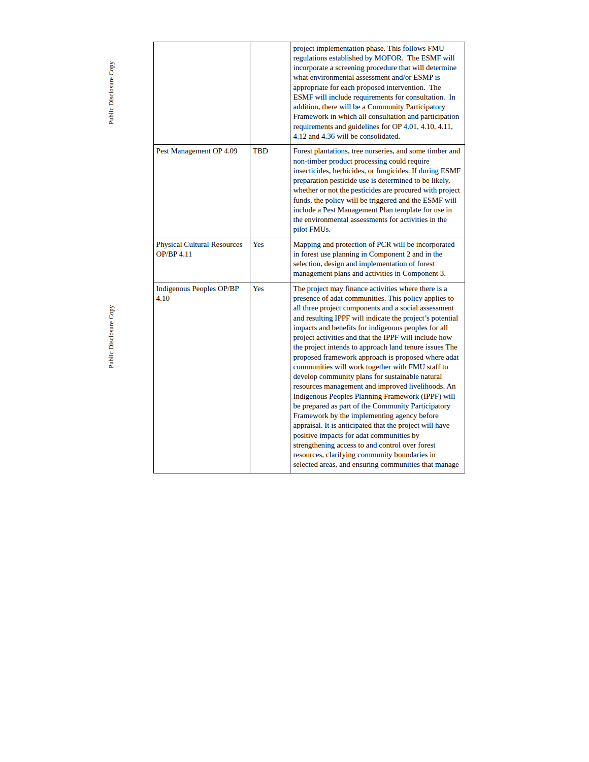Public Disclosure Copy
Public Disclosure Copy
| | | project implementation phase. This follows FMU regulations established by MOFOR. The ESMF will incorporate a screening procedure that will determine what environmental assessment and/or ESMP is appropriate for each proposed intervention. The ESMF will include requirements for consultation. In addition, there will be a Community Participatory Framework in which all consultation and participation requirements and guidelines for OP 4.01, 4.10, 4.11, 4.12 and 4.36 will be consolidated. |
| Pest Management OP 4.09 | TBD | Forest plantations, tree nurseries, and some timber and non-timber product processing could require insecticides, herbicides, or fungicides. If during ESMF preparation pesticide use is determined to be likely, whether or not the pesticides are procured with project funds, the policy will be triggered and the ESMF will include a Pest Management Plan template for use in the environmental assessments for activities in the pilot FMUs. |
| Physical Cultural Resources OP/BP 4.11 | Yes | Mapping and protection of PCR will be incorporated in forest use planning in Component 2 and in the selection, design and implementation of forest management plans and activities in Component 3. |
| Indigenous Peoples OP/BP 4.10 | Yes | The project may finance activities where there is a presence of adat communities. This policy applies to all three project components and a social assessment and resulting IPPF will indicate the project’s potential impacts and benefits for indigenous peoples for all project activities and that the IPPF will include how the project intends to approach land tenure issues The proposed framework approach is proposed where adat communities will work together with FMU staff to develop community plans for sustainable natural resources management and improved livelihoods. An Indigenous Peoples Planning Framework (IPPF) will be prepared as part of the Community Participatory Framework by the implementing agency before appraisal. It is anticipated that the project will have positive impacts for adat communities by strengthening access to and control over forest resources, clarifying community boundaries in selected areas, and ensuring communities that manage |